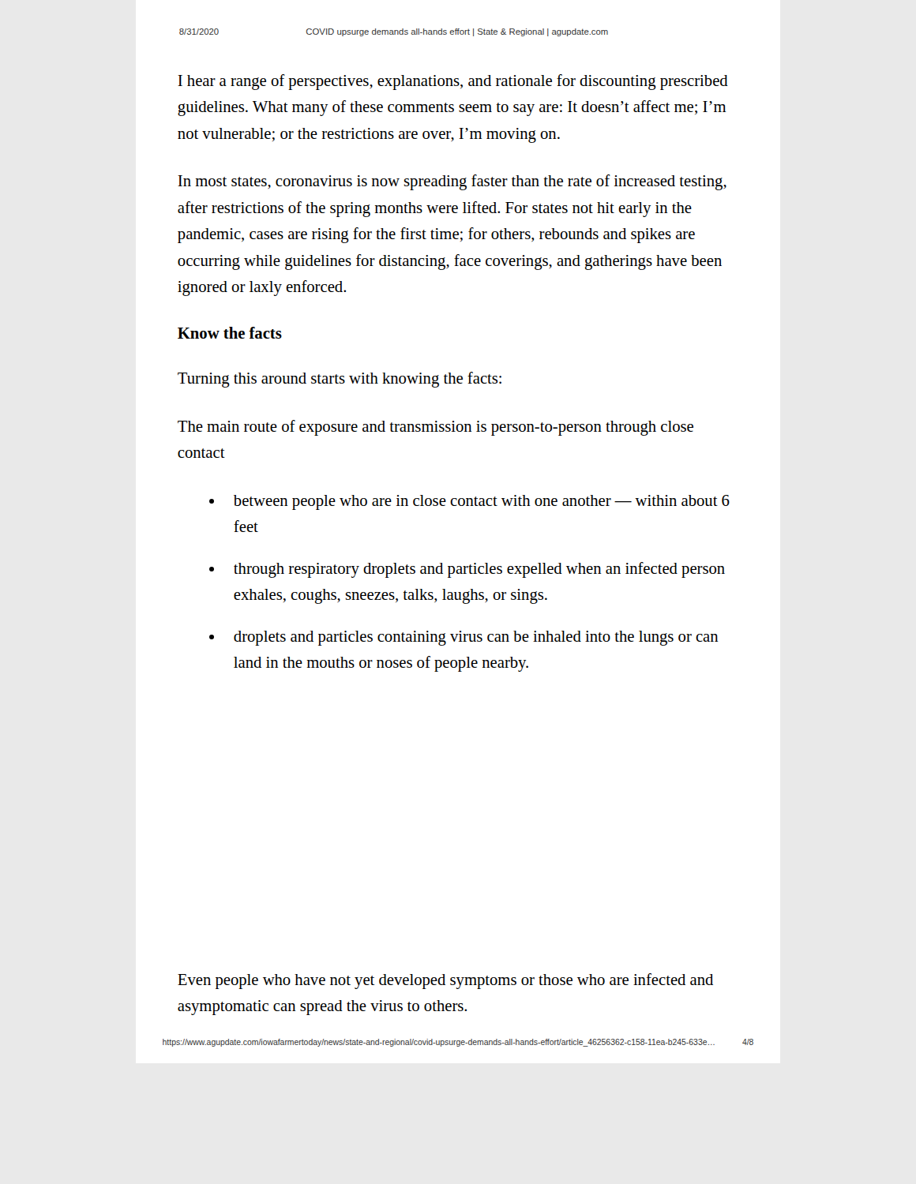8/31/2020 COVID upsurge demands all-hands effort | State & Regional | agupdate.com
I hear a range of perspectives, explanations, and rationale for discounting prescribed guidelines. What many of these comments seem to say are: It doesn’t affect me; I’m not vulnerable; or the restrictions are over, I’m moving on.
In most states, coronavirus is now spreading faster than the rate of increased testing, after restrictions of the spring months were lifted. For states not hit early in the pandemic, cases are rising for the first time; for others, rebounds and spikes are occurring while guidelines for distancing, face coverings, and gatherings have been ignored or laxly enforced.
Know the facts
Turning this around starts with knowing the facts:
The main route of exposure and transmission is person-to-person through close contact
between people who are in close contact with one another — within about 6 feet
through respiratory droplets and particles expelled when an infected person exhales, coughs, sneezes, talks, laughs, or sings.
droplets and particles containing virus can be inhaled into the lungs or can land in the mouths or noses of people nearby.
Even people who have not yet developed symptoms or those who are infected and asymptomatic can spread the virus to others.
https://www.agupdate.com/iowafarmertoday/news/state-and-regional/covid-upsurge-demands-all-hands-effort/article_46256362-c158-11ea-b245-633e… 4/8